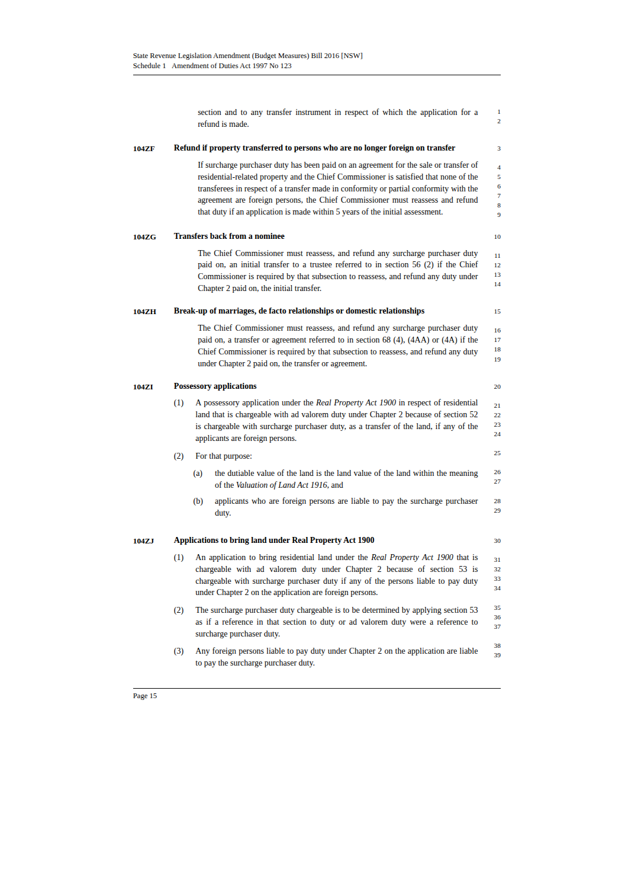State Revenue Legislation Amendment (Budget Measures) Bill 2016 [NSW] Schedule 1 Amendment of Duties Act 1997 No 123
section and to any transfer instrument in respect of which the application for a refund is made.
1 2
104ZF
Refund if property transferred to persons who are no longer foreign on transfer
If surcharge purchaser duty has been paid on an agreement for the sale or transfer of residential-related property and the Chief Commissioner is satisfied that none of the transferees in respect of a transfer made in conformity or partial conformity with the agreement are foreign persons, the Chief Commissioner must reassess and refund that duty if an application is made within 5 years of the initial assessment.
3 4 5 6 7 8 9
104ZG
Transfers back from a nominee
The Chief Commissioner must reassess, and refund any surcharge purchaser duty paid on, an initial transfer to a trustee referred to in section 56 (2) if the Chief Commissioner is required by that subsection to reassess, and refund any duty under Chapter 2 paid on, the initial transfer.
10 11 12 13 14
104ZH
Break-up of marriages, de facto relationships or domestic relationships
The Chief Commissioner must reassess, and refund any surcharge purchaser duty paid on, a transfer or agreement referred to in section 68 (4), (4AA) or (4A) if the Chief Commissioner is required by that subsection to reassess, and refund any duty under Chapter 2 paid on, the transfer or agreement.
15 16 17 18 19
104ZI
Possessory applications
(1)
A possessory application under the Real Property Act 1900 in respect of residential land that is chargeable with ad valorem duty under Chapter 2 because of section 52 is chargeable with surcharge purchaser duty, as a transfer of the land, if any of the applicants are foreign persons.
(2)
For that purpose:
(a)
the dutiable value of the land is the land value of the land within the meaning of the Valuation of Land Act 1916, and
(b)
applicants who are foreign persons are liable to pay the surcharge purchaser duty.
20 21 22 23 24 25 26 27 28 29
104ZJ
Applications to bring land under Real Property Act 1900
(1)
An application to bring residential land under the Real Property Act 1900 that is chargeable with ad valorem duty under Chapter 2 because of section 53 is chargeable with surcharge purchaser duty if any of the persons liable to pay duty under Chapter 2 on the application are foreign persons.
(2)
The surcharge purchaser duty chargeable is to be determined by applying section 53 as if a reference in that section to duty or ad valorem duty were a reference to surcharge purchaser duty.
(3)
Any foreign persons liable to pay duty under Chapter 2 on the application are liable to pay the surcharge purchaser duty.
30 31 32 33 34 35 36 37 38 39
Page 15